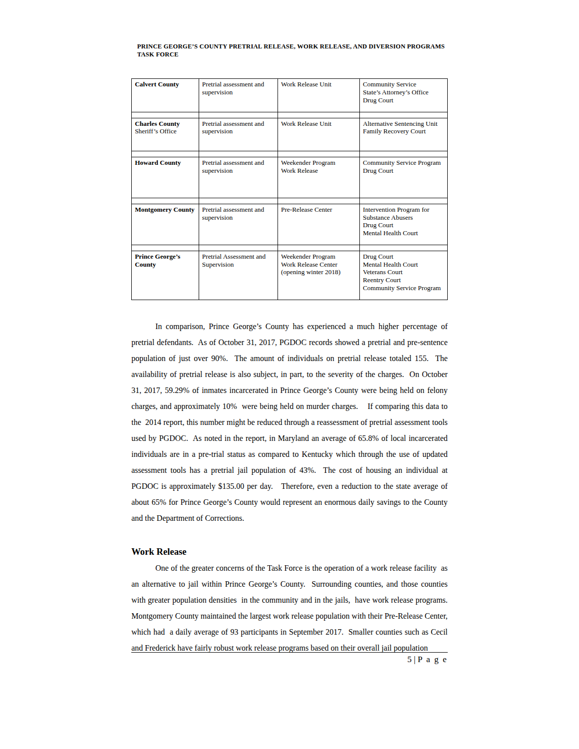PRINCE GEORGE’S COUNTY PRETRIAL RELEASE, WORK RELEASE, AND DIVERSION PROGRAMS TASK FORCE
| Calvert County | Pretrial assessment and supervision | Work Release Unit | Community Service State’s Attorney’s Office Drug Court |
| Charles County Sheriff’s Office | Pretrial assessment and supervision | Work Release Unit | Alternative Sentencing Unit Family Recovery Court |
| Howard County | Pretrial assessment and supervision | Weekender Program Work Release | Community Service Program Drug Court |
| Montgomery County | Pretrial assessment and supervision | Pre-Release Center | Intervention Program for Substance Abusers Drug Court Mental Health Court |
| Prince George’s County | Pretrial Assessment and Supervision | Weekender Program Work Release Center (opening winter 2018) | Drug Court Mental Health Court Veterans Court Reentry Court Community Service Program |
In comparison, Prince George’s County has experienced a much higher percentage of pretrial defendants. As of October 31, 2017, PGDOC records showed a pretrial and pre-sentence population of just over 90%. The amount of individuals on pretrial release totaled 155. The availability of pretrial release is also subject, in part, to the severity of the charges. On October 31, 2017, 59.29% of inmates incarcerated in Prince George’s County were being held on felony charges, and approximately 10% were being held on murder charges. If comparing this data to the 2014 report, this number might be reduced through a reassessment of pretrial assessment tools used by PGDOC. As noted in the report, in Maryland an average of 65.8% of local incarcerated individuals are in a pre-trial status as compared to Kentucky which through the use of updated assessment tools has a pretrial jail population of 43%. The cost of housing an individual at PGDOC is approximately $135.00 per day. Therefore, even a reduction to the state average of about 65% for Prince George’s County would represent an enormous daily savings to the County and the Department of Corrections.
Work Release
One of the greater concerns of the Task Force is the operation of a work release facility as an alternative to jail within Prince George’s County. Surrounding counties, and those counties with greater population densities in the community and in the jails, have work release programs. Montgomery County maintained the largest work release population with their Pre-Release Center, which had a daily average of 93 participants in September 2017. Smaller counties such as Cecil and Frederick have fairly robust work release programs based on their overall jail population
5 | P a g e